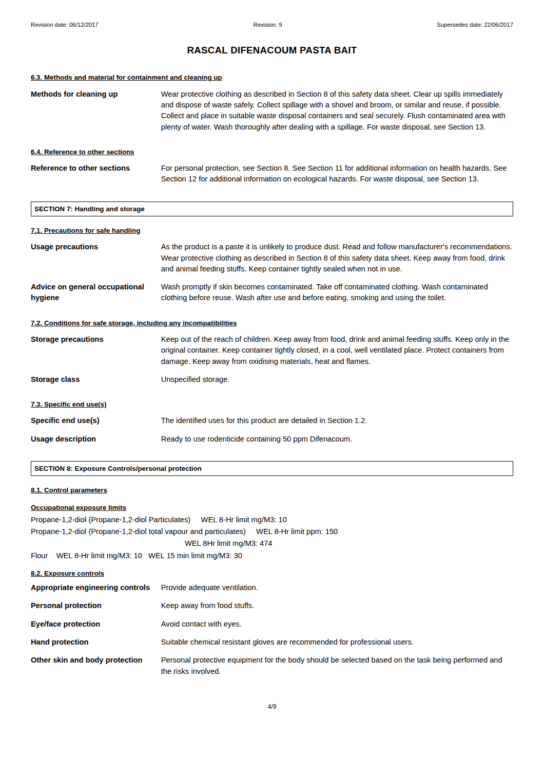Revision date: 06/12/2017 Revision: 9 Supersedes date: 22/06/2017
RASCAL DIFENACOUM PASTA BAIT
6.3. Methods and material for containment and cleaning up
| Methods for cleaning up | Wear protective clothing as described in Section 8 of this safety data sheet. Clear up spills immediately and dispose of waste safely. Collect spillage with a shovel and broom, or similar and reuse, if possible. Collect and place in suitable waste disposal containers and seal securely. Flush contaminated area with plenty of water. Wash thoroughly after dealing with a spillage. For waste disposal, see Section 13. |
6.4. Reference to other sections
| Reference to other sections | For personal protection, see Section 8. See Section 11 for additional information on health hazards. See Section 12 for additional information on ecological hazards. For waste disposal, see Section 13. |
SECTION 7: Handling and storage
7.1. Precautions for safe handling
| Usage precautions | As the product is a paste it is unlikely to produce dust. Read and follow manufacturer's recommendations. Wear protective clothing as described in Section 8 of this safety data sheet. Keep away from food, drink and animal feeding stuffs. Keep container tightly sealed when not in use. |
| Advice on general occupational hygiene | Wash promptly if skin becomes contaminated. Take off contaminated clothing. Wash contaminated clothing before reuse. Wash after use and before eating, smoking and using the toilet. |
7.2. Conditions for safe storage, including any incompatibilities
| Storage precautions | Keep out of the reach of children. Keep away from food, drink and animal feeding stuffs. Keep only in the original container. Keep container tightly closed, in a cool, well ventilated place. Protect containers from damage. Keep away from oxidising materials, heat and flames. |
| Storage class | Unspecified storage. |
7.3. Specific end use(s)
| Specific end use(s) | The identified uses for this product are detailed in Section 1.2. |
| Usage description | Ready to use rodenticide containing 50 ppm Difenacoum. |
SECTION 8: Exposure Controls/personal protection
8.1. Control parameters
Occupational exposure limits
Propane-1,2-diol (Propane-1,2-diol Particulates) WEL 8-Hr limit mg/M3: 10
Propane-1,2-diol (Propane-1,2-diol total vapour and particulates) WEL 8-Hr limit ppm: 150
WEL 8Hr limit mg/M3: 474
Flour WEL 8-Hr limit mg/M3: 10 WEL 15 min limit mg/M3: 30
8.2. Exposure controls
| Appropriate engineering controls | Provide adequate ventilation. |
| Personal protection | Keep away from food stuffs. |
| Eye/face protection | Avoid contact with eyes. |
| Hand protection | Suitable chemical resistant gloves are recommended for professional users. |
| Other skin and body protection | Personal protective equipment for the body should be selected based on the task being performed and the risks involved. |
4/9